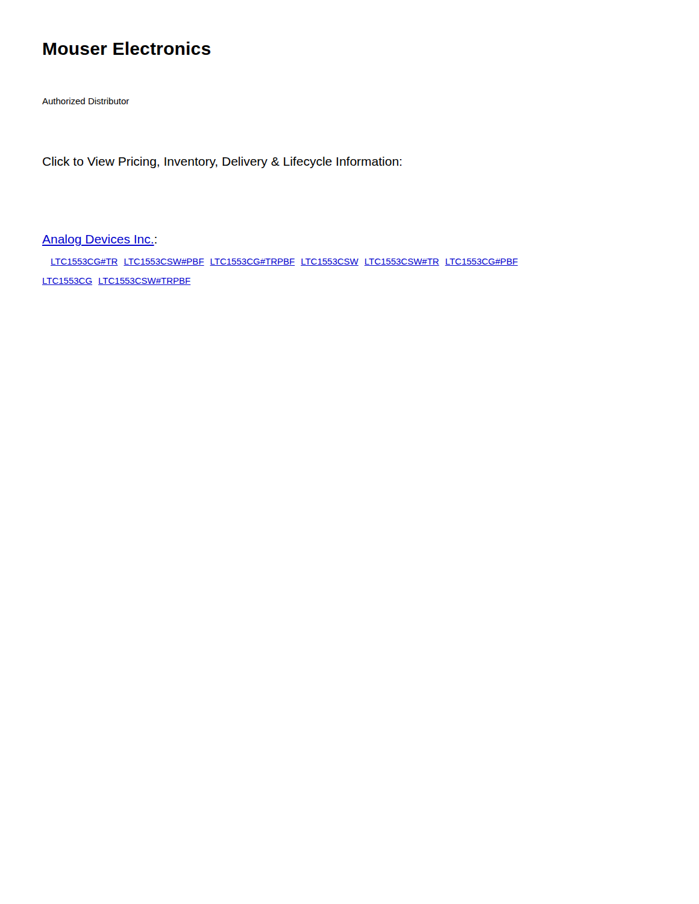Mouser Electronics
Authorized Distributor
Click to View Pricing, Inventory, Delivery & Lifecycle Information:
Analog Devices Inc.:
LTC1553CG#TR LTC1553CSW#PBF LTC1553CG#TRPBF LTC1553CSW LTC1553CSW#TR LTC1553CG#PBF
LTC1553CG LTC1553CSW#TRPBF